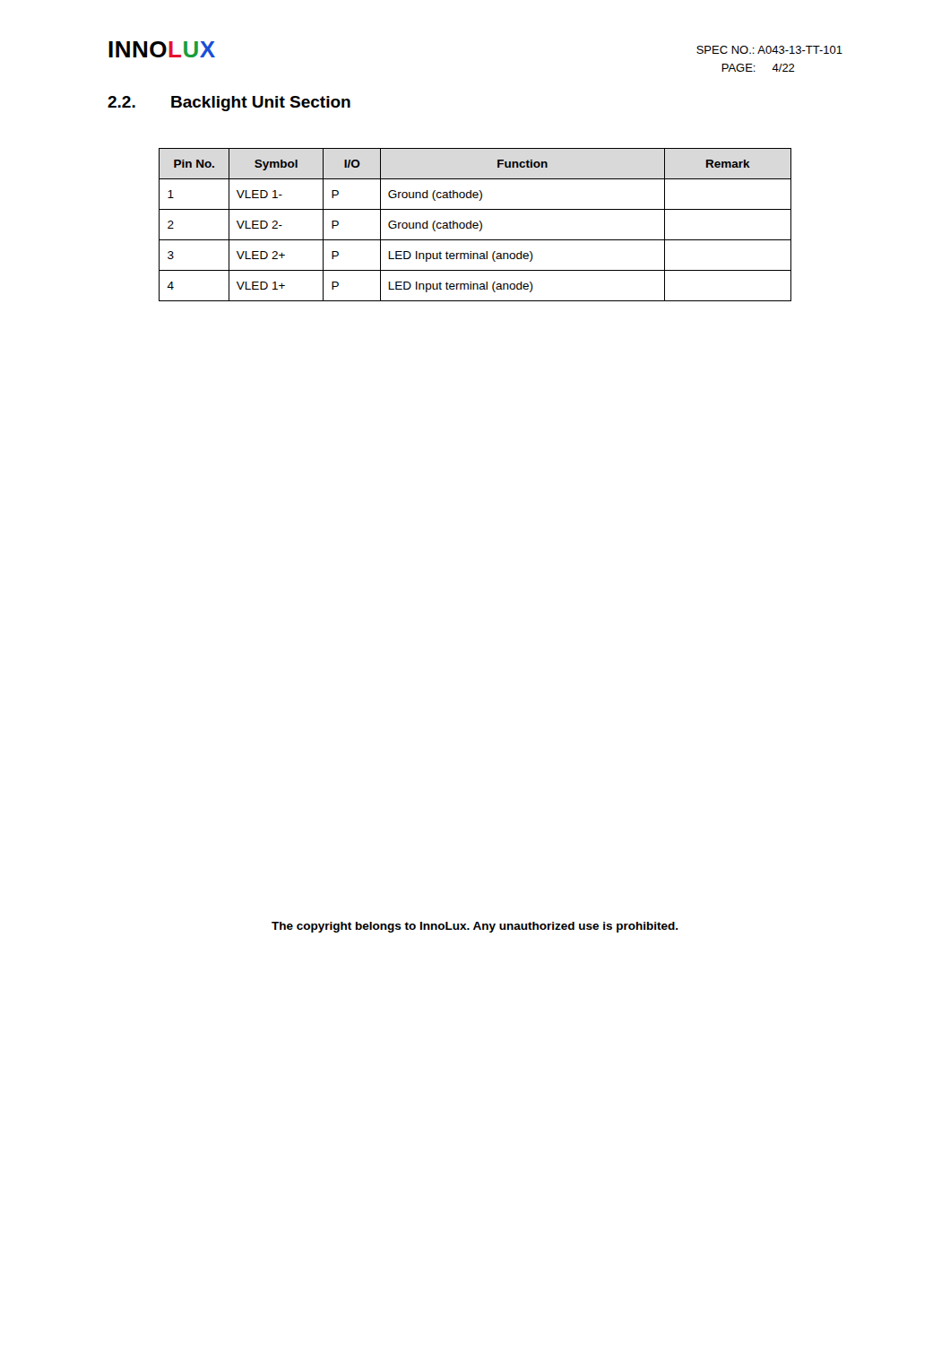INNO LUX
SPEC NO.: A043-13-TT-101
PAGE: 4/22
2.2. Backlight Unit Section
| Pin No. | Symbol | I/O | Function | Remark |
| --- | --- | --- | --- | --- |
| 1 | VLED 1- | P | Ground (cathode) | |
| 2 | VLED 2- | P | Ground (cathode) | |
| 3 | VLED 2+ | P | LED Input terminal (anode) | |
| 4 | VLED 1+ | P | LED Input terminal (anode) | |
The copyright belongs to InnoLux. Any unauthorized use is prohibited.